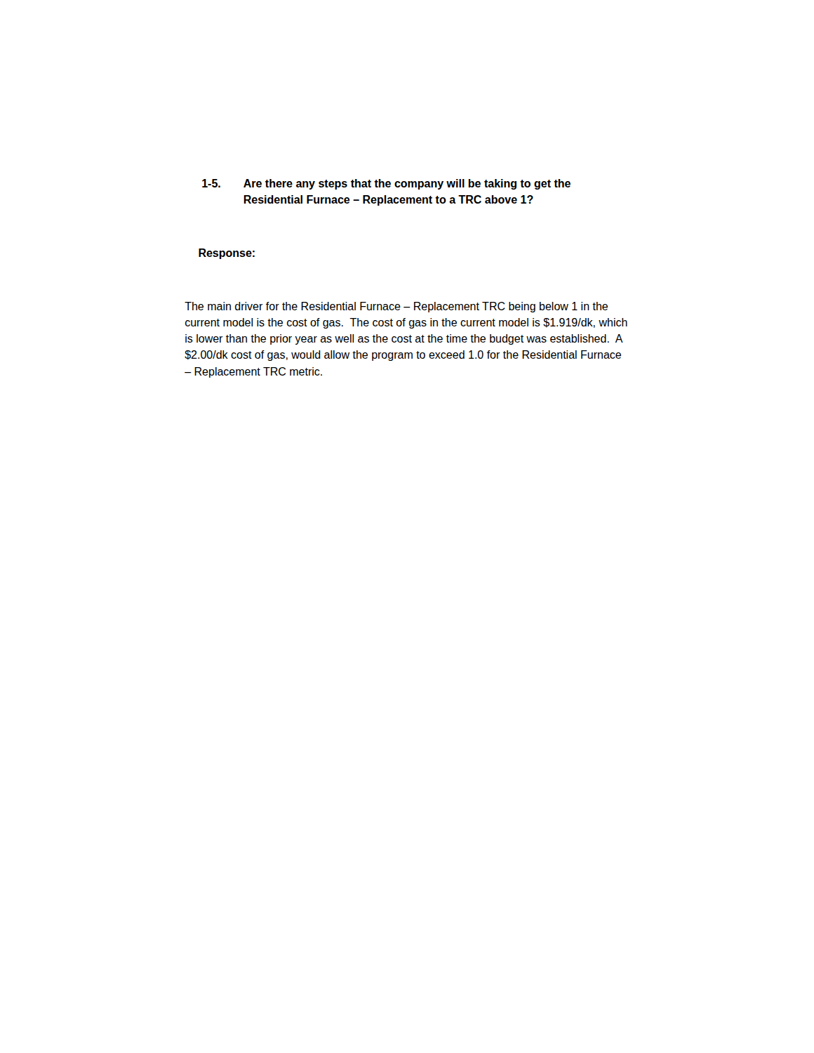1-5. Are there any steps that the company will be taking to get the Residential Furnace – Replacement to a TRC above 1?
Response:
The main driver for the Residential Furnace – Replacement TRC being below 1 in the current model is the cost of gas. The cost of gas in the current model is $1.919/dk, which is lower than the prior year as well as the cost at the time the budget was established. A $2.00/dk cost of gas, would allow the program to exceed 1.0 for the Residential Furnace – Replacement TRC metric.